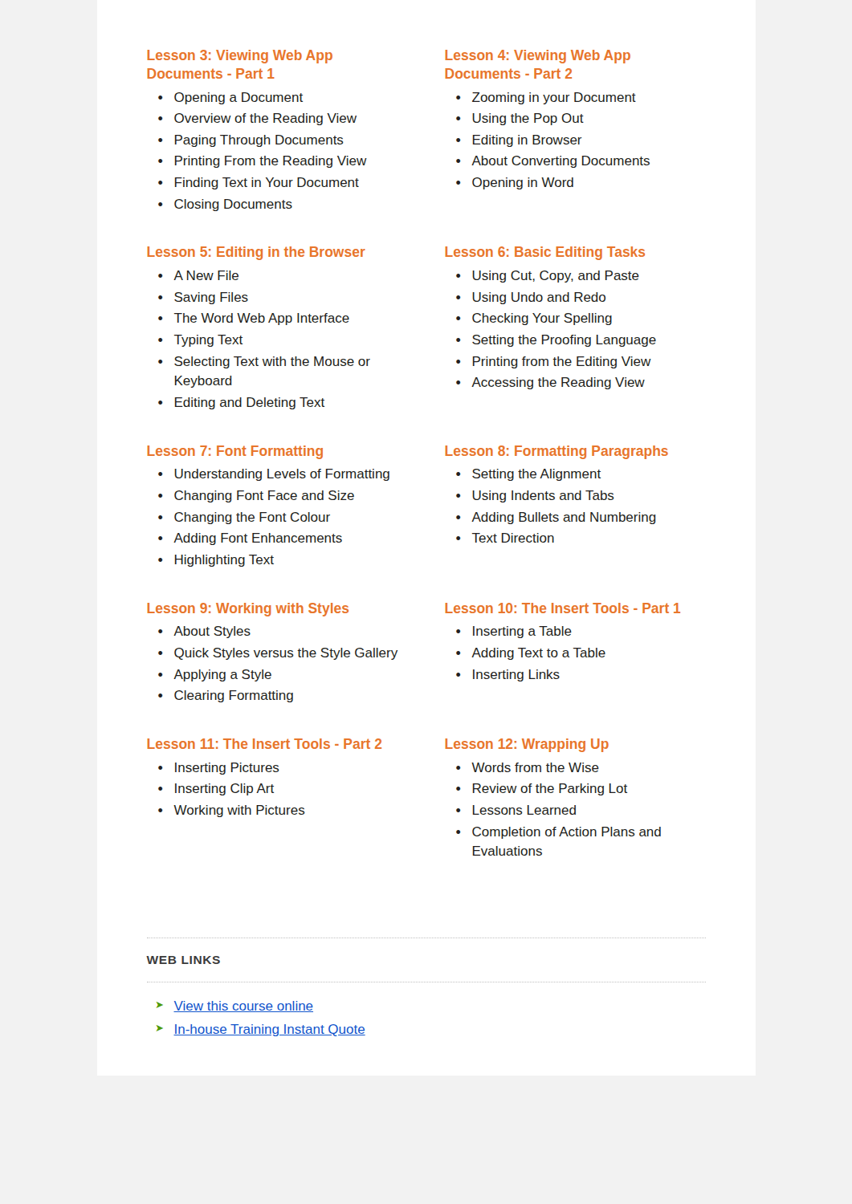Lesson 3: Viewing Web App Documents - Part 1
Opening a Document
Overview of the Reading View
Paging Through Documents
Printing From the Reading View
Finding Text in Your Document
Closing Documents
Lesson 4: Viewing Web App Documents - Part 2
Zooming in your Document
Using the Pop Out
Editing in Browser
About Converting Documents
Opening in Word
Lesson 5: Editing in the Browser
A New File
Saving Files
The Word Web App Interface
Typing Text
Selecting Text with the Mouse or Keyboard
Editing and Deleting Text
Lesson 6: Basic Editing Tasks
Using Cut, Copy, and Paste
Using Undo and Redo
Checking Your Spelling
Setting the Proofing Language
Printing from the Editing View
Accessing the Reading View
Lesson 7: Font Formatting
Understanding Levels of Formatting
Changing Font Face and Size
Changing the Font Colour
Adding Font Enhancements
Highlighting Text
Lesson 8: Formatting Paragraphs
Setting the Alignment
Using Indents and Tabs
Adding Bullets and Numbering
Text Direction
Lesson 9: Working with Styles
About Styles
Quick Styles versus the Style Gallery
Applying a Style
Clearing Formatting
Lesson 10: The Insert Tools - Part 1
Inserting a Table
Adding Text to a Table
Inserting Links
Lesson 11: The Insert Tools - Part 2
Inserting Pictures
Inserting Clip Art
Working with Pictures
Lesson 12: Wrapping Up
Words from the Wise
Review of the Parking Lot
Lessons Learned
Completion of Action Plans and Evaluations
WEB LINKS
View this course online
In-house Training Instant Quote